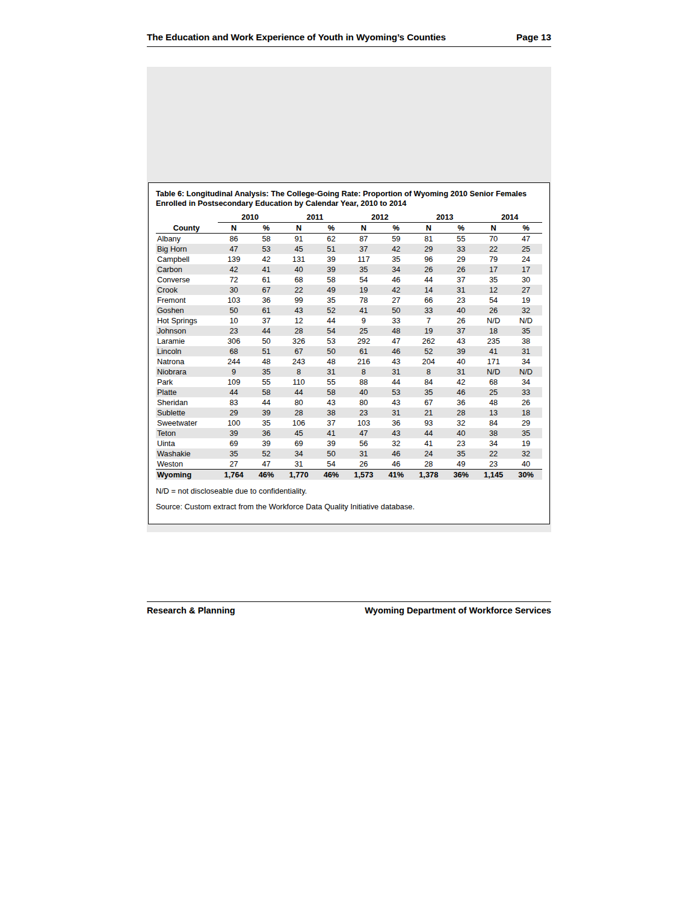The Education and Work Experience of Youth in Wyoming’s Counties
Page 13
Table 6: Longitudinal Analysis: The College-Going Rate: Proportion of Wyoming 2010 Senior Females Enrolled in Postsecondary Education by Calendar Year, 2010 to 2014
| | 2010 | 2011 | 2012 | 2013 | 2014 |
| --- | --- | --- | --- | --- | --- |
| County | N | % | N | % | N | % | N | % | N | % |
| Albany | 86 | 58 | 91 | 62 | 87 | 59 | 81 | 55 | 70 | 47 |
| Big Horn | 47 | 53 | 45 | 51 | 37 | 42 | 29 | 33 | 22 | 25 |
| Campbell | 139 | 42 | 131 | 39 | 117 | 35 | 96 | 29 | 79 | 24 |
| Carbon | 42 | 41 | 40 | 39 | 35 | 34 | 26 | 26 | 17 | 17 |
| Converse | 72 | 61 | 68 | 58 | 54 | 46 | 44 | 37 | 35 | 30 |
| Crook | 30 | 67 | 22 | 49 | 19 | 42 | 14 | 31 | 12 | 27 |
| Fremont | 103 | 36 | 99 | 35 | 78 | 27 | 66 | 23 | 54 | 19 |
| Goshen | 50 | 61 | 43 | 52 | 41 | 50 | 33 | 40 | 26 | 32 |
| Hot Springs | 10 | 37 | 12 | 44 | 9 | 33 | 7 | 26 | N/D | N/D |
| Johnson | 23 | 44 | 28 | 54 | 25 | 48 | 19 | 37 | 18 | 35 |
| Laramie | 306 | 50 | 326 | 53 | 292 | 47 | 262 | 43 | 235 | 38 |
| Lincoln | 68 | 51 | 67 | 50 | 61 | 46 | 52 | 39 | 41 | 31 |
| Natrona | 244 | 48 | 243 | 48 | 216 | 43 | 204 | 40 | 171 | 34 |
| Niobrara | 9 | 35 | 8 | 31 | 8 | 31 | 8 | 31 | N/D | N/D |
| Park | 109 | 55 | 110 | 55 | 88 | 44 | 84 | 42 | 68 | 34 |
| Platte | 44 | 58 | 44 | 58 | 40 | 53 | 35 | 46 | 25 | 33 |
| Sheridan | 83 | 44 | 80 | 43 | 80 | 43 | 67 | 36 | 48 | 26 |
| Sublette | 29 | 39 | 28 | 38 | 23 | 31 | 21 | 28 | 13 | 18 |
| Sweetwater | 100 | 35 | 106 | 37 | 103 | 36 | 93 | 32 | 84 | 29 |
| Teton | 39 | 36 | 45 | 41 | 47 | 43 | 44 | 40 | 38 | 35 |
| Uinta | 69 | 39 | 69 | 39 | 56 | 32 | 41 | 23 | 34 | 19 |
| Washakie | 35 | 52 | 34 | 50 | 31 | 46 | 24 | 35 | 22 | 32 |
| Weston | 27 | 47 | 31 | 54 | 26 | 46 | 28 | 49 | 23 | 40 |
| Wyoming | 1,764 | 46% | 1,770 | 46% | 1,573 | 41% | 1,378 | 36% | 1,145 | 30% |
N/D = not discloseable due to confidentiality.
Source: Custom extract from the Workforce Data Quality Initiative database.
Research & Planning
Wyoming Department of Workforce Services